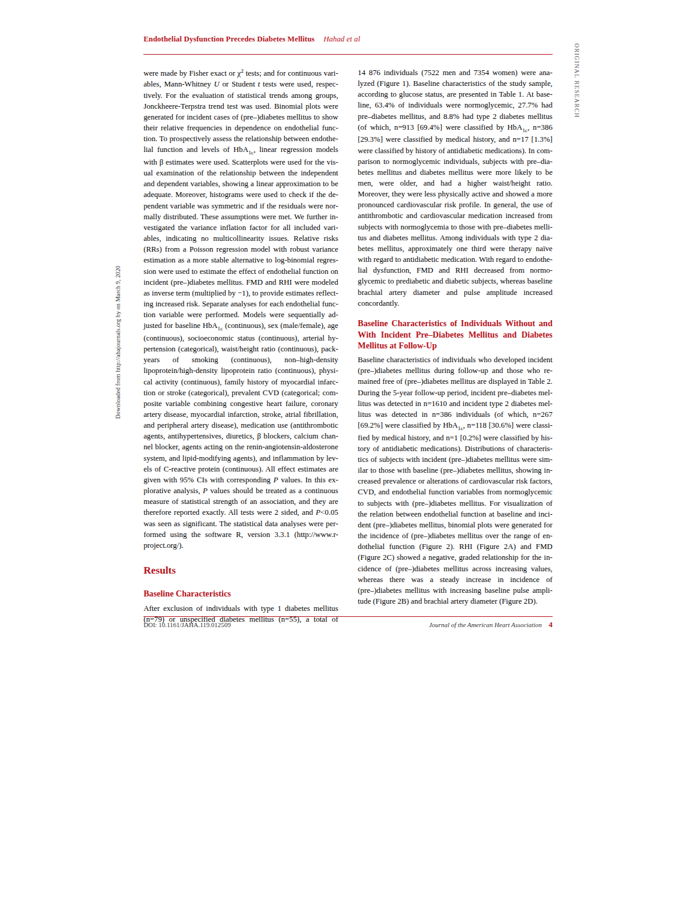Original Research
Downloaded from http://ahajournals.org by on March 9, 2020
Endothelial Dysfunction Precedes Diabetes Mellitus Hahad et al
were made by Fisher exact or χ2 tests; and for continuous variables, Mann-Whitney U or Student t tests were used, respectively. For the evaluation of statistical trends among groups, Jonckheere-Terpstra trend test was used. Binomial plots were generated for incident cases of (pre–)diabetes mellitus to show their relative frequencies in dependence on endothelial function. To prospectively assess the relationship between endothelial function and levels of HbA1c, linear regression models with β estimates were used. Scatterplots were used for the visual examination of the relationship between the independent and dependent variables, showing a linear approximation to be adequate. Moreover, histograms were used to check if the dependent variable was symmetric and if the residuals were normally distributed. These assumptions were met. We further investigated the variance inflation factor for all included variables, indicating no multicollinearity issues. Relative risks (RRs) from a Poisson regression model with robust variance estimation as a more stable alternative to log-binomial regression were used to estimate the effect of endothelial function on incident (pre–)diabetes mellitus. FMD and RHI were modeled as inverse term (multiplied by −1), to provide estimates reflecting increased risk. Separate analyses for each endothelial function variable were performed. Models were sequentially adjusted for baseline HbA1c (continuous), sex (male/female), age (continuous), socioeconomic status (continuous), arterial hypertension (categorical), waist/height ratio (continuous), pack-years of smoking (continuous), non–high-density lipoprotein/high-density lipoprotein ratio (continuous), physical activity (continuous), family history of myocardial infarction or stroke (categorical), prevalent CVD (categorical; composite variable combining congestive heart failure, coronary artery disease, myocardial infarction, stroke, atrial fibrillation, and peripheral artery disease), medication use (antithrombotic agents, antihypertensives, diuretics, β blockers, calcium channel blocker, agents acting on the renin-angiotensin-aldosterone system, and lipid-modifying agents), and inflammation by levels of C-reactive protein (continuous). All effect estimates are given with 95% CIs with corresponding P values. In this explorative analysis, P values should be treated as a continuous measure of statistical strength of an association, and they are therefore reported exactly. All tests were 2 sided, and P<0.05 was seen as significant. The statistical data analyses were performed using the software R, version 3.3.1 (http://www.r-project.org/).
Results
Baseline Characteristics
After exclusion of individuals with type 1 diabetes mellitus (n=79) or unspecified diabetes mellitus (n=55), a total of 14 876 individuals (7522 men and 7354 women) were analyzed (Figure 1). Baseline characteristics of the study sample, according to glucose status, are presented in Table 1. At baseline, 63.4% of individuals were normoglycemic, 27.7% had pre–diabetes mellitus, and 8.8% had type 2 diabetes mellitus (of which, n=913 [69.4%] were classified by HbA1c, n=386 [29.3%] were classified by medical history, and n=17 [1.3%] were classified by history of antidiabetic medications). In comparison to normoglycemic individuals, subjects with pre–diabetes mellitus and diabetes mellitus were more likely to be men, were older, and had a higher waist/height ratio. Moreover, they were less physically active and showed a more pronounced cardiovascular risk profile. In general, the use of antithrombotic and cardiovascular medication increased from subjects with normoglycemia to those with pre–diabetes mellitus and diabetes mellitus. Among individuals with type 2 diabetes mellitus, approximately one third were therapy naïve with regard to antidiabetic medication. With regard to endothelial dysfunction, FMD and RHI decreased from normoglycemic to prediabetic and diabetic subjects, whereas baseline brachial artery diameter and pulse amplitude increased concordantly.
Baseline Characteristics of Individuals Without and With Incident Pre–Diabetes Mellitus and Diabetes Mellitus at Follow-Up
Baseline characteristics of individuals who developed incident (pre–)diabetes mellitus during follow-up and those who remained free of (pre–)diabetes mellitus are displayed in Table 2. During the 5-year follow-up period, incident pre–diabetes mellitus was detected in n=1610 and incident type 2 diabetes mellitus was detected in n=386 individuals (of which, n=267 [69.2%] were classified by HbA1c, n=118 [30.6%] were classified by medical history, and n=1 [0.2%] were classified by history of antidiabetic medications). Distributions of characteristics of subjects with incident (pre–)diabetes mellitus were similar to those with baseline (pre–)diabetes mellitus, showing increased prevalence or alterations of cardiovascular risk factors, CVD, and endothelial function variables from normoglycemic to subjects with (pre–)diabetes mellitus. For visualization of the relation between endothelial function at baseline and incident (pre–)diabetes mellitus, binomial plots were generated for the incidence of (pre–)diabetes mellitus over the range of endothelial function (Figure 2). RHI (Figure 2A) and FMD (Figure 2C) showed a negative, graded relationship for the incidence of (pre–)diabetes mellitus across increasing values, whereas there was a steady increase in incidence of (pre–)diabetes mellitus with increasing baseline pulse amplitude (Figure 2B) and brachial artery diameter (Figure 2D).
DOI: 10.1161/JAHA.119.012509 Journal of the American Heart Association 4